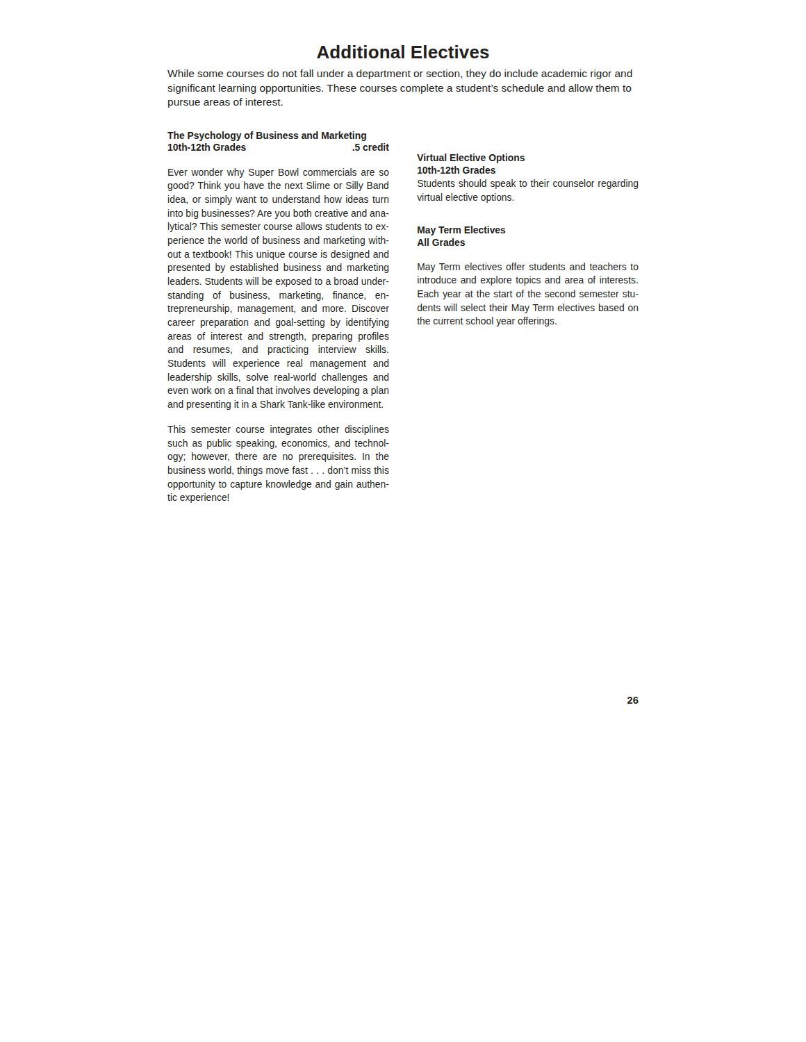Additional Electives
While some courses do not fall under a department or section, they do include academic rigor and significant learning opportunities. These courses complete a student’s schedule and allow them to pursue areas of interest.
The Psychology of Business and Marketing
10th-12th Grades.5 credit
Ever wonder why Super Bowl commercials are so good? Think you have the next Slime or Silly Band idea, or simply want to understand how ideas turn into big businesses? Are you both creative and analytical? This semester course allows students to experience the world of business and marketing without a textbook! This unique course is designed and presented by established business and marketing leaders. Students will be exposed to a broad understanding of business, marketing, finance, entrepreneurship, management, and more. Discover career preparation and goal-setting by identifying areas of interest and strength, preparing profiles and resumes, and practicing interview skills. Students will experience real management and leadership skills, solve real-world challenges and even work on a final that involves developing a plan and presenting it in a Shark Tank-like environment.
This semester course integrates other disciplines such as public speaking, economics, and technology; however, there are no prerequisites. In the business world, things move fast . . . don’t miss this opportunity to capture knowledge and gain authentic experience!
Virtual Elective Options
10th-12th Grades
Students should speak to their counselor regarding virtual elective options.
May Term Electives
All Grades
May Term electives offer students and teachers to introduce and explore topics and area of interests. Each year at the start of the second semester students will select their May Term electives based on the current school year offerings.
26